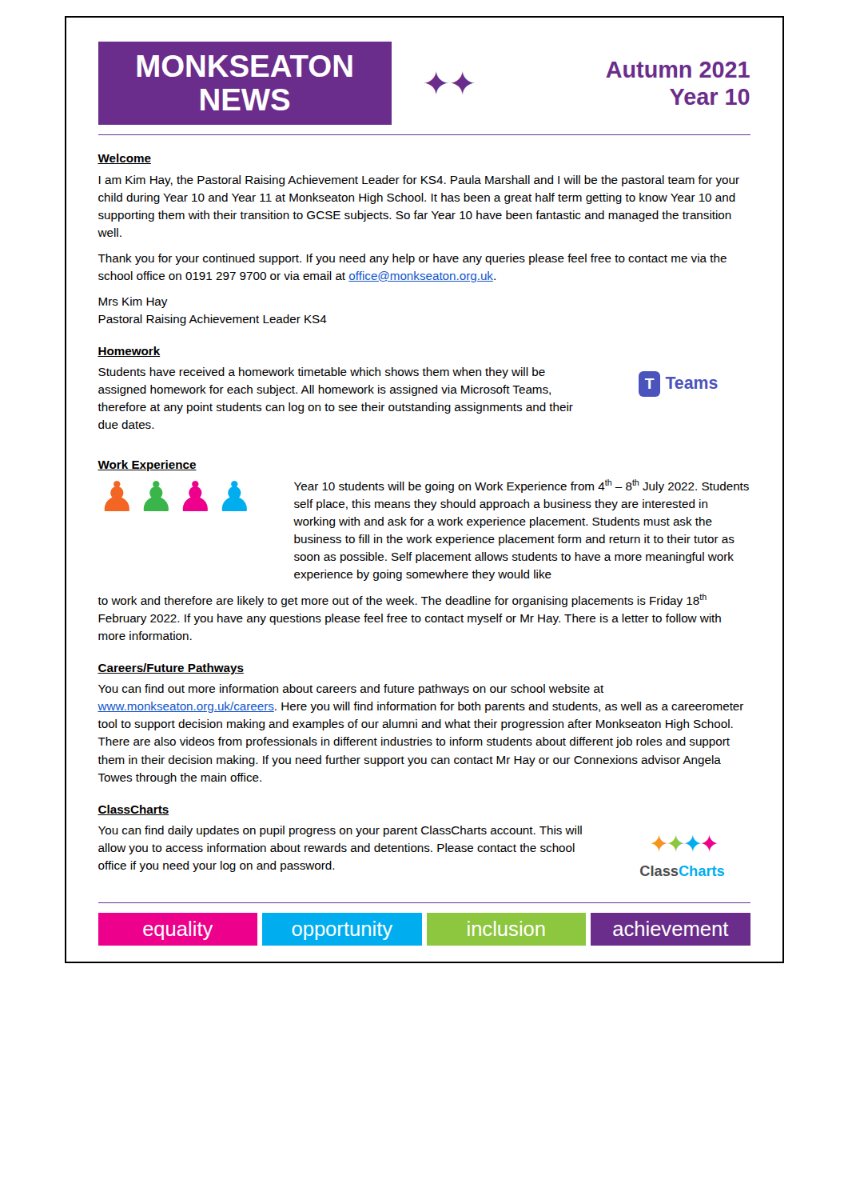MONKSEATON
NEWS
✦✦
Autumn 2021
Year 10
Welcome
I am Kim Hay, the Pastoral Raising Achievement Leader for KS4. Paula Marshall and I will be the pastoral team for your child during Year 10 and Year 11 at Monkseaton High School. It has been a great half term getting to know Year 10 and supporting them with their transition to GCSE subjects. So far Year 10 have been fantastic and managed the transition well.
Thank you for your continued support. If you need any help or have any queries please feel free to contact me via the school office on 0191 297 9700 or via email at office@monkseaton.org.uk.
Mrs Kim Hay
Pastoral Raising Achievement Leader KS4
Homework
Students have received a homework timetable which shows them when they will be assigned homework for each subject. All homework is assigned via Microsoft Teams, therefore at any point students can log on to see their outstanding assignments and their due dates.
TTeams
Work Experience
♟♟♟♟
Year 10 students will be going on Work Experience from 4th – 8th July 2022. Students self place, this means they should approach a business they are interested in working with and ask for a work experience placement. Students must ask the business to fill in the work experience placement form and return it to their tutor as soon as possible. Self placement allows students to have a more meaningful work experience by going somewhere they would like
to work and therefore are likely to get more out of the week. The deadline for organising placements is Friday 18th February 2022. If you have any questions please feel free to contact myself or Mr Hay. There is a letter to follow with more information.
Careers/Future Pathways
You can find out more information about careers and future pathways on our school website at www.monkseaton.org.uk/careers. Here you will find information for both parents and students, as well as a careerometer tool to support decision making and examples of our alumni and what their progression after Monkseaton High School. There are also videos from professionals in different industries to inform students about different job roles and support them in their decision making. If you need further support you can contact Mr Hay or our Connexions advisor Angela Towes through the main office.
ClassCharts
You can find daily updates on pupil progress on your parent ClassCharts account. This will allow you to access information about rewards and detentions. Please contact the school office if you need your log on and password.
✦✦✦✦
ClassCharts
equality
opportunity
inclusion
achievement